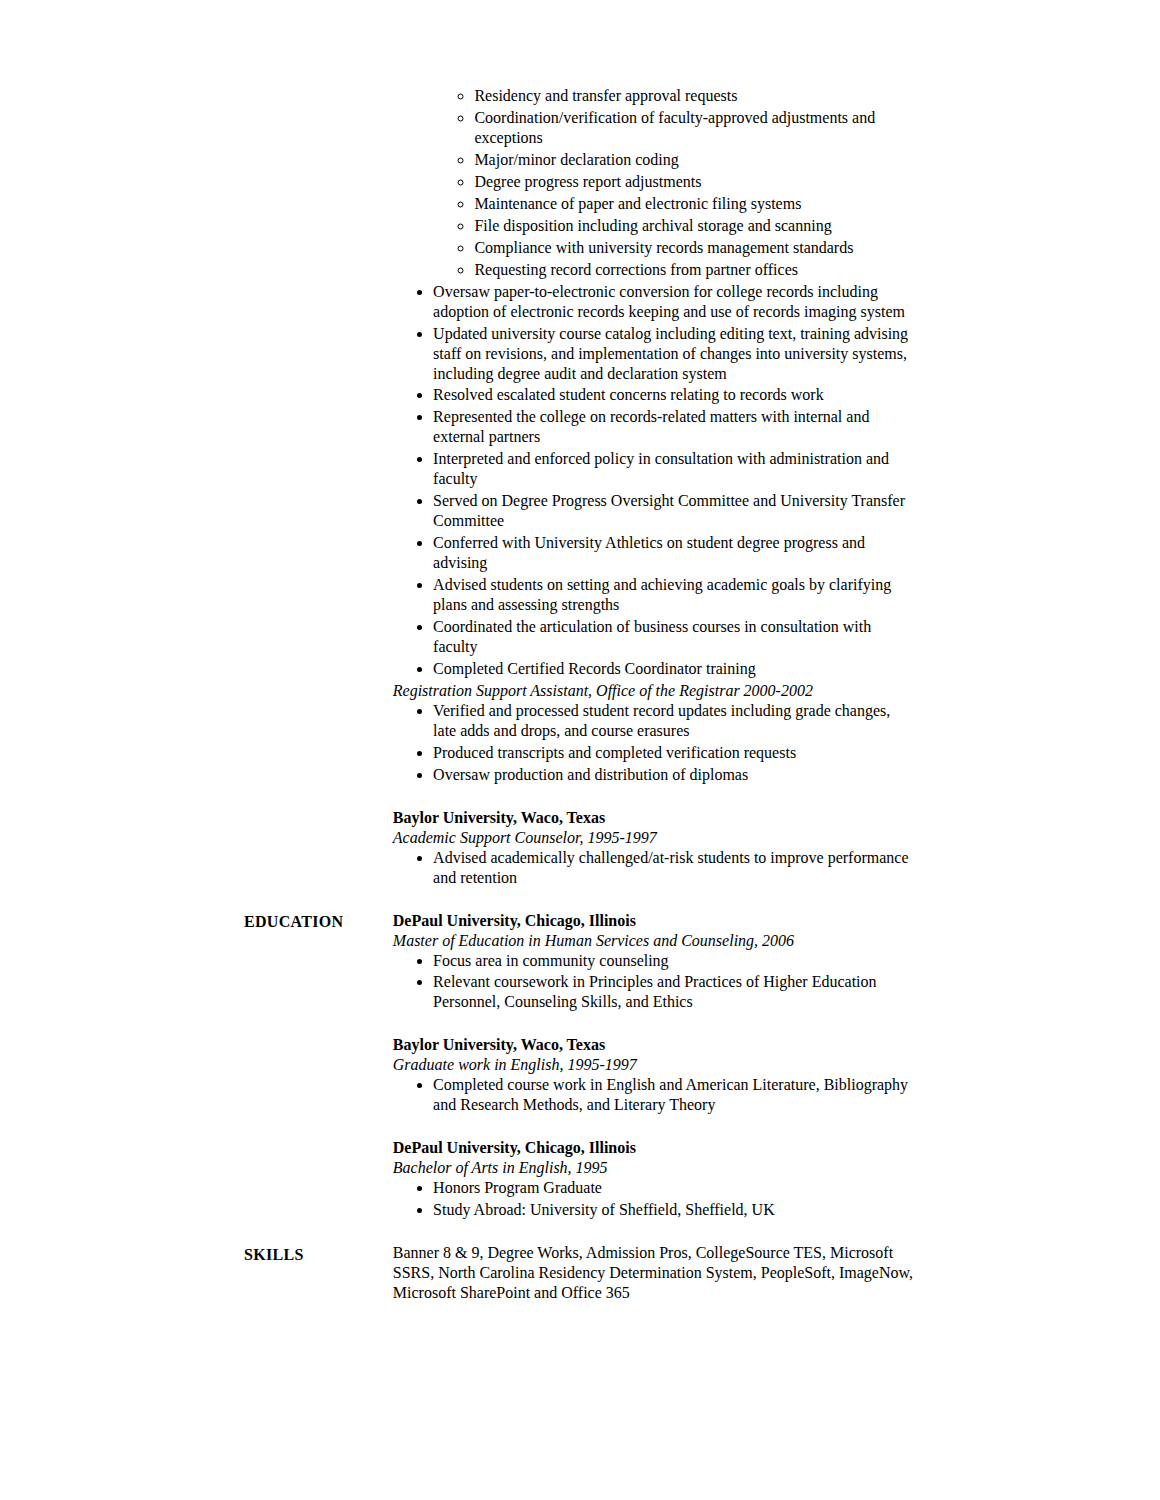Residency and transfer approval requests
Coordination/verification of faculty-approved adjustments and exceptions
Major/minor declaration coding
Degree progress report adjustments
Maintenance of paper and electronic filing systems
File disposition including archival storage and scanning
Compliance with university records management standards
Requesting record corrections from partner offices
Oversaw paper-to-electronic conversion for college records including adoption of electronic records keeping and use of records imaging system
Updated university course catalog including editing text, training advising staff on revisions, and implementation of changes into university systems, including degree audit and declaration system
Resolved escalated student concerns relating to records work
Represented the college on records-related matters with internal and external partners
Interpreted and enforced policy in consultation with administration and faculty
Served on Degree Progress Oversight Committee and University Transfer Committee
Conferred with University Athletics on student degree progress and advising
Advised students on setting and achieving academic goals by clarifying plans and assessing strengths
Coordinated the articulation of business courses in consultation with faculty
Completed Certified Records Coordinator training
Registration Support Assistant, Office of the Registrar 2000-2002
Verified and processed student record updates including grade changes, late adds and drops, and course erasures
Produced transcripts and completed verification requests
Oversaw production and distribution of diplomas
Baylor University, Waco, Texas
Academic Support Counselor, 1995-1997
Advised academically challenged/at-risk students to improve performance and retention
EDUCATION
DePaul University, Chicago, Illinois
Master of Education in Human Services and Counseling, 2006
Focus area in community counseling
Relevant coursework in Principles and Practices of Higher Education Personnel, Counseling Skills, and Ethics
Baylor University, Waco, Texas
Graduate work in English, 1995-1997
Completed course work in English and American Literature, Bibliography and Research Methods, and Literary Theory
DePaul University, Chicago, Illinois
Bachelor of Arts in English, 1995
Honors Program Graduate
Study Abroad: University of Sheffield, Sheffield, UK
SKILLS
Banner 8 & 9, Degree Works, Admission Pros, CollegeSource TES, Microsoft SSRS, North Carolina Residency Determination System, PeopleSoft, ImageNow, Microsoft SharePoint and Office 365